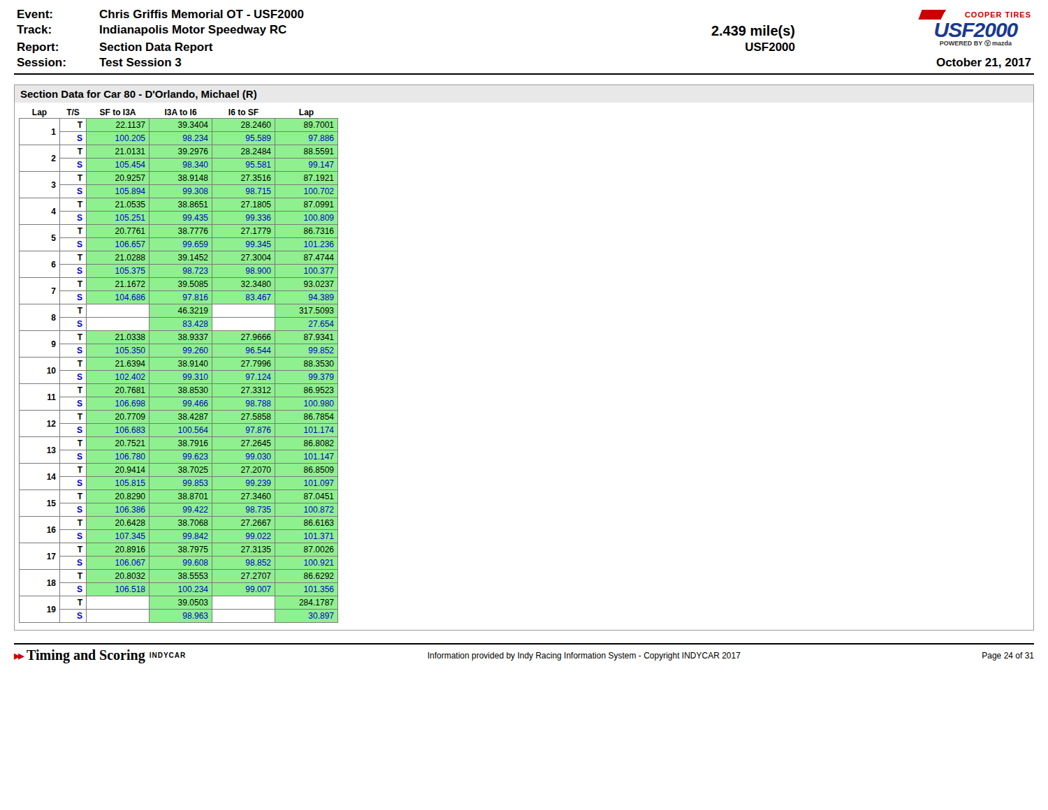| Event: | Chris Griffis Memorial OT - USF2000 | | COOPER TIRES USF2000 POWERED BY Ⓥ mazda |
| Track: | Indianapolis Motor Speedway RC | 2.439 mile(s) |
| Report: | Section Data Report | USF2000 |
| Session: | Test Session 3 | October 21, 2017 |
Section Data for Car 80 - D'Orlando, Michael (R)
| Lap | T/S | SF to I3A | I3A to I6 | I6 to SF | Lap |
| --- | --- | --- | --- | --- | --- |
| 1 | T | 22.1137 | 39.3404 | 28.2460 | 89.7001 |
| S | 100.205 | 98.234 | 95.589 | 97.886 |
| 2 | T | 21.0131 | 39.2976 | 28.2484 | 88.5591 |
| S | 105.454 | 98.340 | 95.581 | 99.147 |
| 3 | T | 20.9257 | 38.9148 | 27.3516 | 87.1921 |
| S | 105.894 | 99.308 | 98.715 | 100.702 |
| 4 | T | 21.0535 | 38.8651 | 27.1805 | 87.0991 |
| S | 105.251 | 99.435 | 99.336 | 100.809 |
| 5 | T | 20.7761 | 38.7776 | 27.1779 | 86.7316 |
| S | 106.657 | 99.659 | 99.345 | 101.236 |
| 6 | T | 21.0288 | 39.1452 | 27.3004 | 87.4744 |
| S | 105.375 | 98.723 | 98.900 | 100.377 |
| 7 | T | 21.1672 | 39.5085 | 32.3480 | 93.0237 |
| S | 104.686 | 97.816 | 83.467 | 94.389 |
| 8 | T | | 46.3219 | | 317.5093 |
| S | | 83.428 | | 27.654 |
| 9 | T | 21.0338 | 38.9337 | 27.9666 | 87.9341 |
| S | 105.350 | 99.260 | 96.544 | 99.852 |
| 10 | T | 21.6394 | 38.9140 | 27.7996 | 88.3530 |
| S | 102.402 | 99.310 | 97.124 | 99.379 |
| 11 | T | 20.7681 | 38.8530 | 27.3312 | 86.9523 |
| S | 106.698 | 99.466 | 98.788 | 100.980 |
| 12 | T | 20.7709 | 38.4287 | 27.5858 | 86.7854 |
| S | 106.683 | 100.564 | 97.876 | 101.174 |
| 13 | T | 20.7521 | 38.7916 | 27.2645 | 86.8082 |
| S | 106.780 | 99.623 | 99.030 | 101.147 |
| 14 | T | 20.9414 | 38.7025 | 27.2070 | 86.8509 |
| S | 105.815 | 99.853 | 99.239 | 101.097 |
| 15 | T | 20.8290 | 38.8701 | 27.3460 | 87.0451 |
| S | 106.386 | 99.422 | 98.735 | 100.872 |
| 16 | T | 20.6428 | 38.7068 | 27.2667 | 86.6163 |
| S | 107.345 | 99.842 | 99.022 | 101.371 |
| 17 | T | 20.8916 | 38.7975 | 27.3135 | 87.0026 |
| S | 106.067 | 99.608 | 98.852 | 100.921 |
| 18 | T | 20.8032 | 38.5553 | 27.2707 | 86.6292 |
| S | 106.518 | 100.234 | 99.007 | 101.356 |
| 19 | T | | 39.0503 | | 284.1787 |
| S | | 98.963 | | 30.897 |
▸▸ Timing and Scoring INDYCAR
Information provided by Indy Racing Information System - Copyright INDYCAR 2017
Page 24 of 31